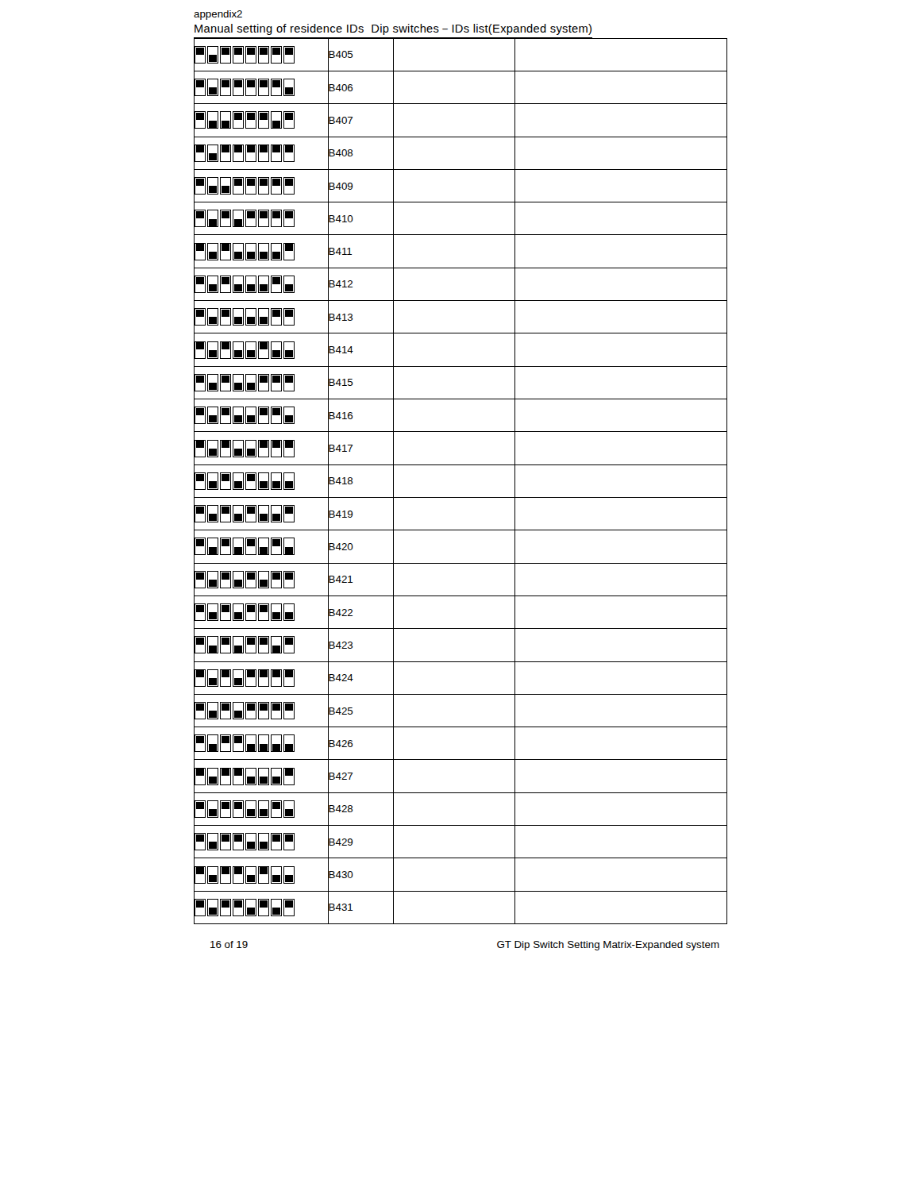appendix2
Manual setting of residence IDs Dip switches－IDs list(Expanded system)
| | B405 | | |
| | B406 | | |
| | B407 | | |
| | B408 | | |
| | B409 | | |
| | B410 | | |
| | B411 | | |
| | B412 | | |
| | B413 | | |
| | B414 | | |
| | B415 | | |
| | B416 | | |
| | B417 | | |
| | B418 | | |
| | B419 | | |
| | B420 | | |
| | B421 | | |
| | B422 | | |
| | B423 | | |
| | B424 | | |
| | B425 | | |
| | B426 | | |
| | B427 | | |
| | B428 | | |
| | B429 | | |
| | B430 | | |
| | B431 | | |
16 of 19 GT Dip Switch Setting Matrix-Expanded system